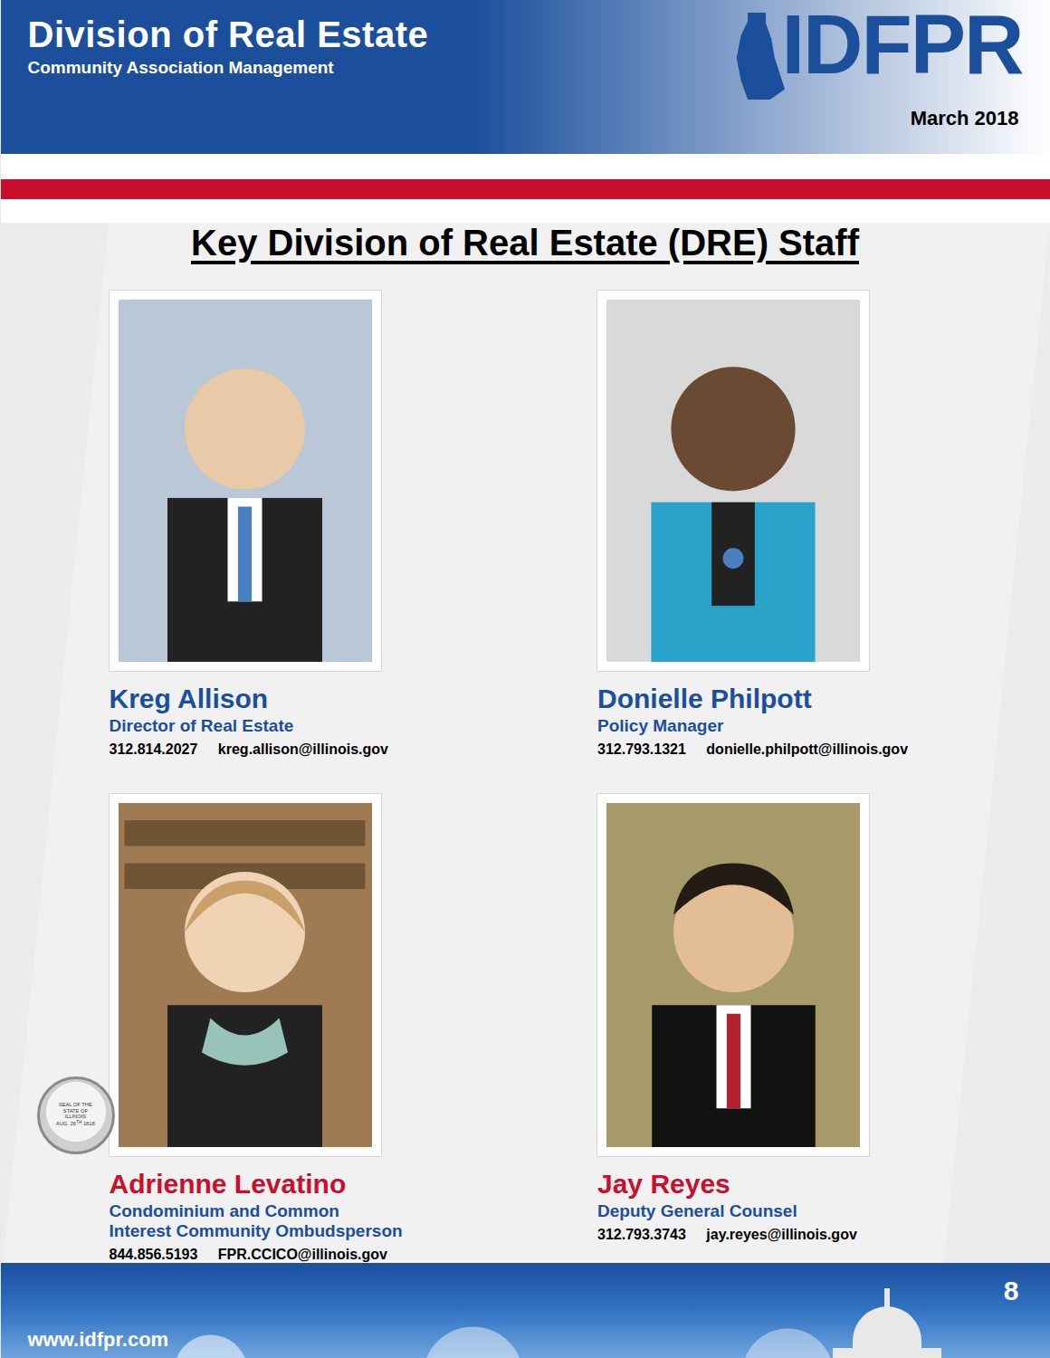Division of Real Estate
Community Association Management
IDFPR
March 2018
Key Division of Real Estate (DRE) Staff
Kreg Allison
Director of Real Estate
312.814.2027 kreg.allison@illinois.gov
Donielle Philpott
Policy Manager
312.793.1321 donielle.philpott@illinois.gov
Adrienne Levatino
Condominium and Common
Interest Community Ombudsperson
844.856.5193 FPR.CCICO@illinois.gov
Jay Reyes
Deputy General Counsel
312.793.3743 jay.reyes@illinois.gov
SEAL OF THE
STATE OF
ILLINOIS
AUG. 26TH 1818
8
www.idfpr.com